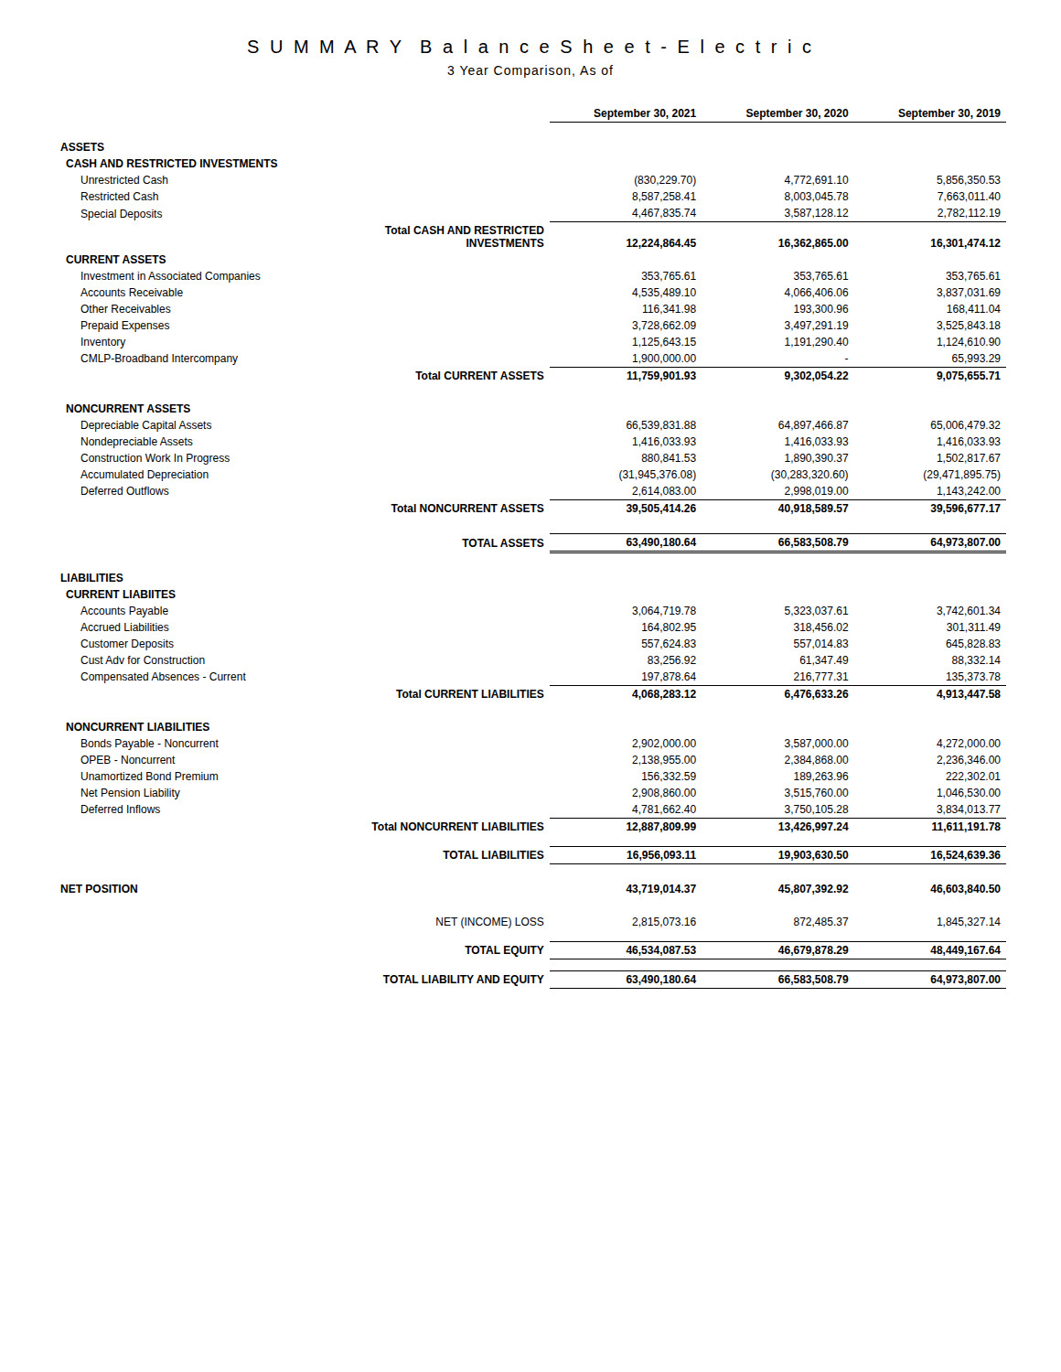S U M M A R Y B a l a n c e S h e e t - E l e c t r i c
3 Year Comparison, As of
| | | September 30, 2021 | September 30, 2020 | September 30, 2019 |
| --- | --- | --- | --- | --- |
| ASSETS |
| CASH AND RESTRICTED INVESTMENTS |
| Unrestricted Cash | | (830,229.70) | 4,772,691.10 | 5,856,350.53 |
| Restricted Cash | | 8,587,258.41 | 8,003,045.78 | 7,663,011.40 |
| Special Deposits | | 4,467,835.74 | 3,587,128.12 | 2,782,112.19 |
| | Total CASH AND RESTRICTED INVESTMENTS | 12,224,864.45 | 16,362,865.00 | 16,301,474.12 |
| CURRENT ASSETS |
| Investment in Associated Companies | | 353,765.61 | 353,765.61 | 353,765.61 |
| Accounts Receivable | | 4,535,489.10 | 4,066,406.06 | 3,837,031.69 |
| Other Receivables | | 116,341.98 | 193,300.96 | 168,411.04 |
| Prepaid Expenses | | 3,728,662.09 | 3,497,291.19 | 3,525,843.18 |
| Inventory | | 1,125,643.15 | 1,191,290.40 | 1,124,610.90 |
| CMLP-Broadband Intercompany | | 1,900,000.00 | - | 65,993.29 |
| | Total CURRENT ASSETS | 11,759,901.93 | 9,302,054.22 | 9,075,655.71 |
| NONCURRENT ASSETS |
| Depreciable Capital Assets | | 66,539,831.88 | 64,897,466.87 | 65,006,479.32 |
| Nondepreciable Assets | | 1,416,033.93 | 1,416,033.93 | 1,416,033.93 |
| Construction Work In Progress | | 880,841.53 | 1,890,390.37 | 1,502,817.67 |
| Accumulated Depreciation | | (31,945,376.08) | (30,283,320.60) | (29,471,895.75) |
| Deferred Outflows | | 2,614,083.00 | 2,998,019.00 | 1,143,242.00 |
| | Total NONCURRENT ASSETS | 39,505,414.26 | 40,918,589.57 | 39,596,677.17 |
| | TOTAL ASSETS | 63,490,180.64 | 66,583,508.79 | 64,973,807.00 |
| LIABILITIES |
| CURRENT LIABIITES |
| Accounts Payable | | 3,064,719.78 | 5,323,037.61 | 3,742,601.34 |
| Accrued Liabilities | | 164,802.95 | 318,456.02 | 301,311.49 |
| Customer Deposits | | 557,624.83 | 557,014.83 | 645,828.83 |
| Cust Adv for Construction | | 83,256.92 | 61,347.49 | 88,332.14 |
| Compensated Absences - Current | | 197,878.64 | 216,777.31 | 135,373.78 |
| | Total CURRENT LIABILITIES | 4,068,283.12 | 6,476,633.26 | 4,913,447.58 |
| NONCURRENT LIABILITIES |
| Bonds Payable - Noncurrent | | 2,902,000.00 | 3,587,000.00 | 4,272,000.00 |
| OPEB - Noncurrent | | 2,138,955.00 | 2,384,868.00 | 2,236,346.00 |
| Unamortized Bond Premium | | 156,332.59 | 189,263.96 | 222,302.01 |
| Net Pension Liability | | 2,908,860.00 | 3,515,760.00 | 1,046,530.00 |
| Deferred Inflows | | 4,781,662.40 | 3,750,105.28 | 3,834,013.77 |
| | Total NONCURRENT LIABILITIES | 12,887,809.99 | 13,426,997.24 | 11,611,191.78 |
| | TOTAL LIABILITIES | 16,956,093.11 | 19,903,630.50 | 16,524,639.36 |
| NET POSITION | | 43,719,014.37 | 45,807,392.92 | 46,603,840.50 |
| | NET (INCOME) LOSS | 2,815,073.16 | 872,485.37 | 1,845,327.14 |
| | TOTAL EQUITY | 46,534,087.53 | 46,679,878.29 | 48,449,167.64 |
| | TOTAL LIABILITY AND EQUITY | 63,490,180.64 | 66,583,508.79 | 64,973,807.00 |